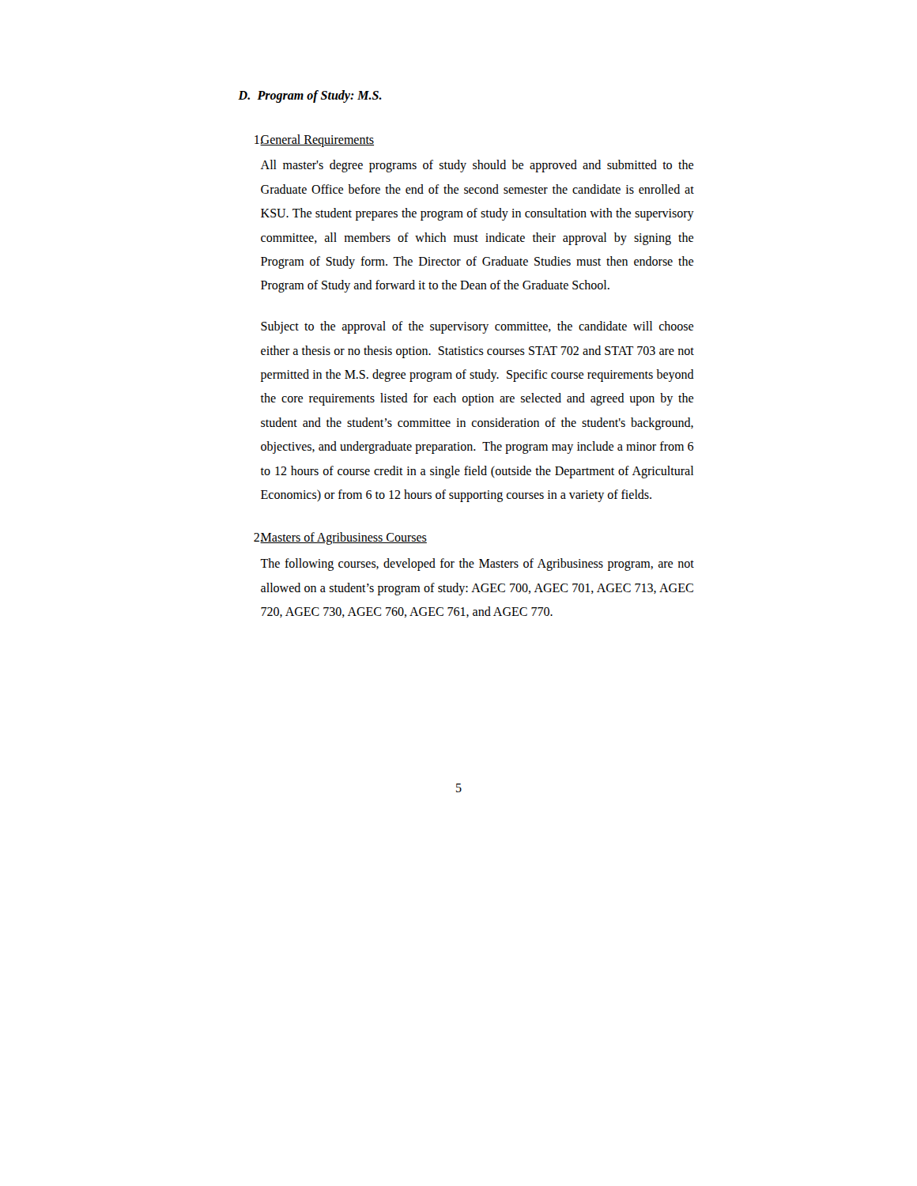D. Program of Study: M.S.
1.
General Requirements
All master's degree programs of study should be approved and submitted to the Graduate Office before the end of the second semester the candidate is enrolled at KSU. The student prepares the program of study in consultation with the supervisory committee, all members of which must indicate their approval by signing the Program of Study form. The Director of Graduate Studies must then endorse the Program of Study and forward it to the Dean of the Graduate School.
Subject to the approval of the supervisory committee, the candidate will choose either a thesis or no thesis option. Statistics courses STAT 702 and STAT 703 are not permitted in the M.S. degree program of study. Specific course requirements beyond the core requirements listed for each option are selected and agreed upon by the student and the student’s committee in consideration of the student's background, objectives, and undergraduate preparation. The program may include a minor from 6 to 12 hours of course credit in a single field (outside the Department of Agricultural Economics) or from 6 to 12 hours of supporting courses in a variety of fields.
2.
Masters of Agribusiness Courses
The following courses, developed for the Masters of Agribusiness program, are not allowed on a student’s program of study: AGEC 700, AGEC 701, AGEC 713, AGEC 720, AGEC 730, AGEC 760, AGEC 761, and AGEC 770.
5